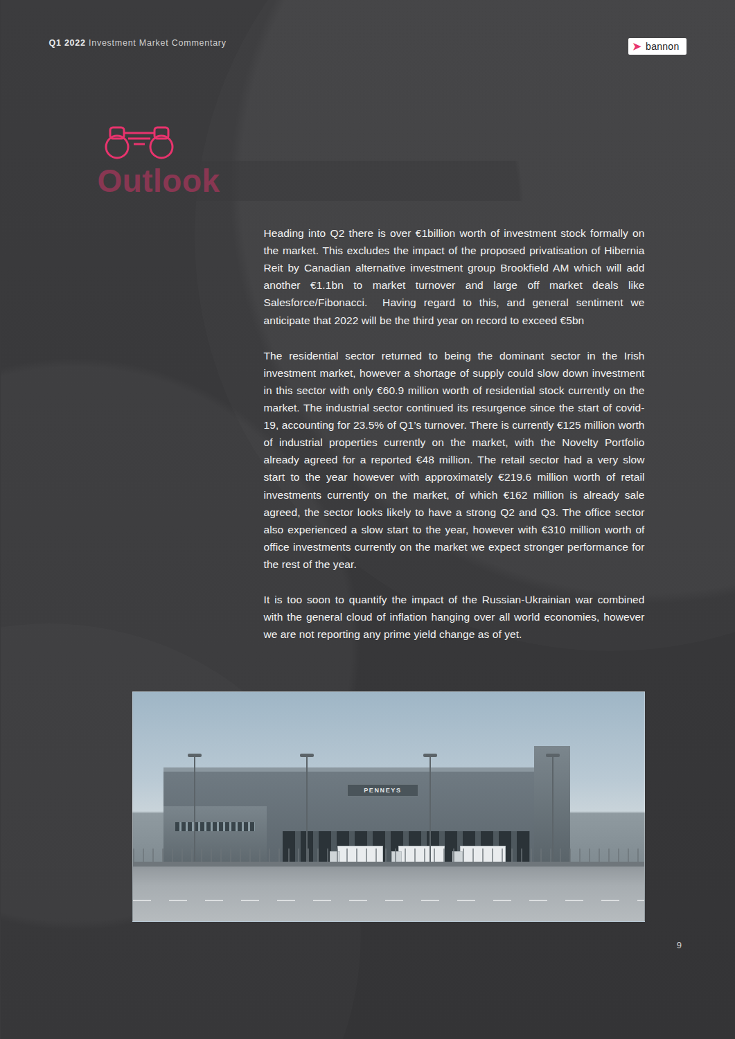Q1 2022 Investment Market Commentary
➤bannon
Outlook
Heading into Q2 there is over €1billion worth of investment stock formally on the market. This excludes the impact of the proposed privatisation of Hibernia Reit by Canadian alternative investment group Brookfield AM which will add another €1.1bn to market turnover and large off market deals like Salesforce/Fibonacci. Having regard to this, and general sentiment we anticipate that 2022 will be the third year on record to exceed €5bn
The residential sector returned to being the dominant sector in the Irish investment market, however a shortage of supply could slow down investment in this sector with only €60.9 million worth of residential stock currently on the market. The industrial sector continued its resurgence since the start of covid-19, accounting for 23.5% of Q1’s turnover. There is currently €125 million worth of industrial properties currently on the market, with the Novelty Portfolio already agreed for a reported €48 million. The retail sector had a very slow start to the year however with approximately €219.6 million worth of retail investments currently on the market, of which €162 million is already sale agreed, the sector looks likely to have a strong Q2 and Q3. The office sector also experienced a slow start to the year, however with €310 million worth of office investments currently on the market we expect stronger performance for the rest of the year.
It is too soon to quantify the impact of the Russian-Ukrainian war combined with the general cloud of inflation hanging over all world economies, however we are not reporting any prime yield change as of yet.
9